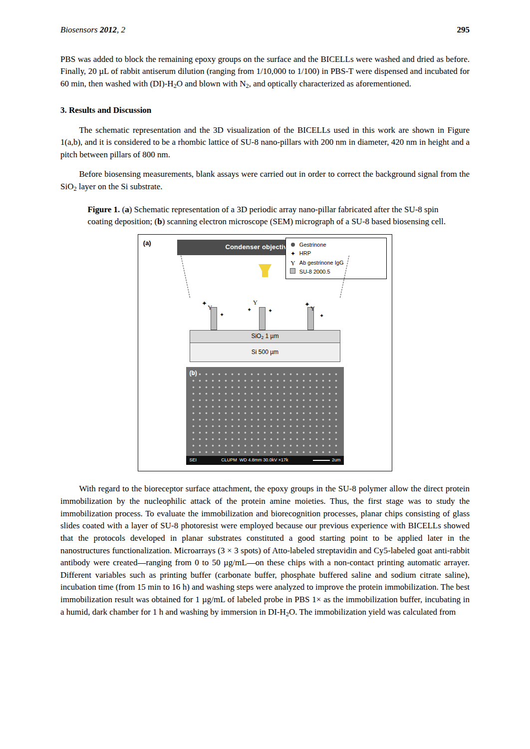Biosensors 2012, 2 295
PBS was added to block the remaining epoxy groups on the surface and the BICELLs were washed and dried as before. Finally, 20 µL of rabbit antiserum dilution (ranging from 1/10,000 to 1/100) in PBS-T were dispensed and incubated for 60 min, then washed with (DI)-H2O and blown with N2, and optically characterized as aforementioned.
3. Results and Discussion
The schematic representation and the 3D visualization of the BICELLs used in this work are shown in Figure 1(a,b), and it is considered to be a rhombic lattice of SU-8 nano-pillars with 200 nm in diameter, 420 nm in height and a pitch between pillars of 800 nm.
Before biosensing measurements, blank assays were carried out in order to correct the background signal from the SiO2 layer on the Si substrate.
Figure 1. (a) Schematic representation of a 3D periodic array nano-pillar fabricated after the SU-8 spin coating deposition; (b) scanning electron microscope (SEM) micrograph of a SU-8 based biosensing cell.
(a)
Gestrinone
✦HRP
YAb gestrinone IgG
SU-8 2000.5
Condenser objective 15X
✦ Y ✦ Y ✦ ✦ ✦ Y ✦
SiO2 1 µm
Si 500 µm
(b)
SEI CLUPM WD 4.8mm 30.0kV ×17k 2um
With regard to the bioreceptor surface attachment, the epoxy groups in the SU-8 polymer allow the direct protein immobilization by the nucleophilic attack of the protein amine moieties. Thus, the first stage was to study the immobilization process. To evaluate the immobilization and biorecognition processes, planar chips consisting of glass slides coated with a layer of SU-8 photoresist were employed because our previous experience with BICELLs showed that the protocols developed in planar substrates constituted a good starting point to be applied later in the nanostructures functionalization. Microarrays (3 × 3 spots) of Atto-labeled streptavidin and Cy5-labeled goat anti-rabbit antibody were created—ranging from 0 to 50 µg/mL—on these chips with a non-contact printing automatic arrayer. Different variables such as printing buffer (carbonate buffer, phosphate buffered saline and sodium citrate saline), incubation time (from 15 min to 16 h) and washing steps were analyzed to improve the protein immobilization. The best immobilization result was obtained for 1 µg/mL of labeled probe in PBS 1× as the immobilization buffer, incubating in a humid, dark chamber for 1 h and washing by immersion in DI-H2O. The immobilization yield was calculated from